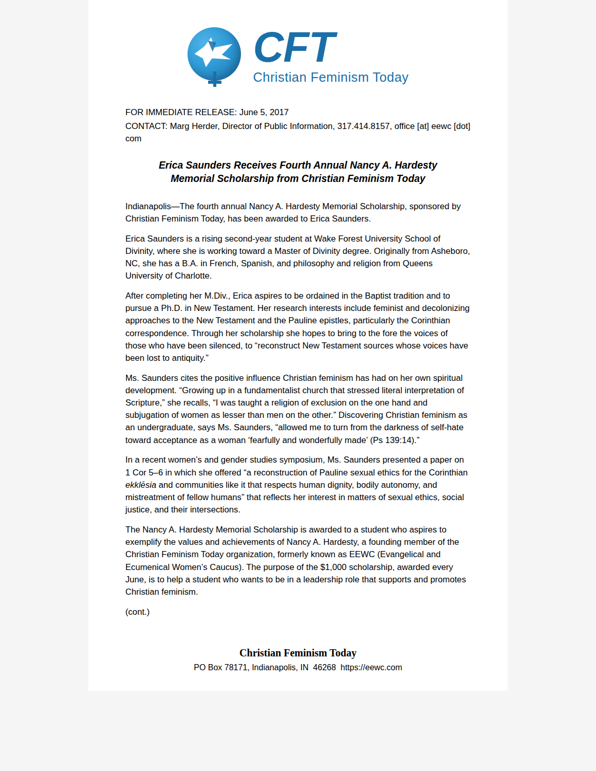CFT
Christian Feminism Today
FOR IMMEDIATE RELEASE: June 5, 2017
CONTACT: Marg Herder, Director of Public Information, 317.414.8157, office [at] eewc [dot] com
Erica Saunders Receives Fourth Annual Nancy A. Hardesty
Memorial Scholarship from Christian Feminism Today
Indianapolis—The fourth annual Nancy A. Hardesty Memorial Scholarship, sponsored by Christian Feminism Today, has been awarded to Erica Saunders.
Erica Saunders is a rising second-year student at Wake Forest University School of Divinity, where she is working toward a Master of Divinity degree. Originally from Asheboro, NC, she has a B.A. in French, Spanish, and philosophy and religion from Queens University of Charlotte.
After completing her M.Div., Erica aspires to be ordained in the Baptist tradition and to pursue a Ph.D. in New Testament. Her research interests include feminist and decolonizing approaches to the New Testament and the Pauline epistles, particularly the Corinthian correspondence. Through her scholarship she hopes to bring to the fore the voices of those who have been silenced, to “reconstruct New Testament sources whose voices have been lost to antiquity.”
Ms. Saunders cites the positive influence Christian feminism has had on her own spiritual development. “Growing up in a fundamentalist church that stressed literal interpretation of Scripture,” she recalls, “I was taught a religion of exclusion on the one hand and subjugation of women as lesser than men on the other.” Discovering Christian feminism as an undergraduate, says Ms. Saunders, “allowed me to turn from the darkness of self-hate toward acceptance as a woman ‘fearfully and wonderfully made’ (Ps 139:14).”
In a recent women’s and gender studies symposium, Ms. Saunders presented a paper on 1 Cor 5–6 in which she offered “a reconstruction of Pauline sexual ethics for the Corinthian ekklēsia and communities like it that respects human dignity, bodily autonomy, and mistreatment of fellow humans” that reflects her interest in matters of sexual ethics, social justice, and their intersections.
The Nancy A. Hardesty Memorial Scholarship is awarded to a student who aspires to exemplify the values and achievements of Nancy A. Hardesty, a founding member of the Christian Feminism Today organization, formerly known as EEWC (Evangelical and Ecumenical Women’s Caucus). The purpose of the $1,000 scholarship, awarded every June, is to help a student who wants to be in a leadership role that supports and promotes Christian feminism.
(cont.)
Christian Feminism Today
PO Box 78171, Indianapolis, IN 46268 https://eewc.com